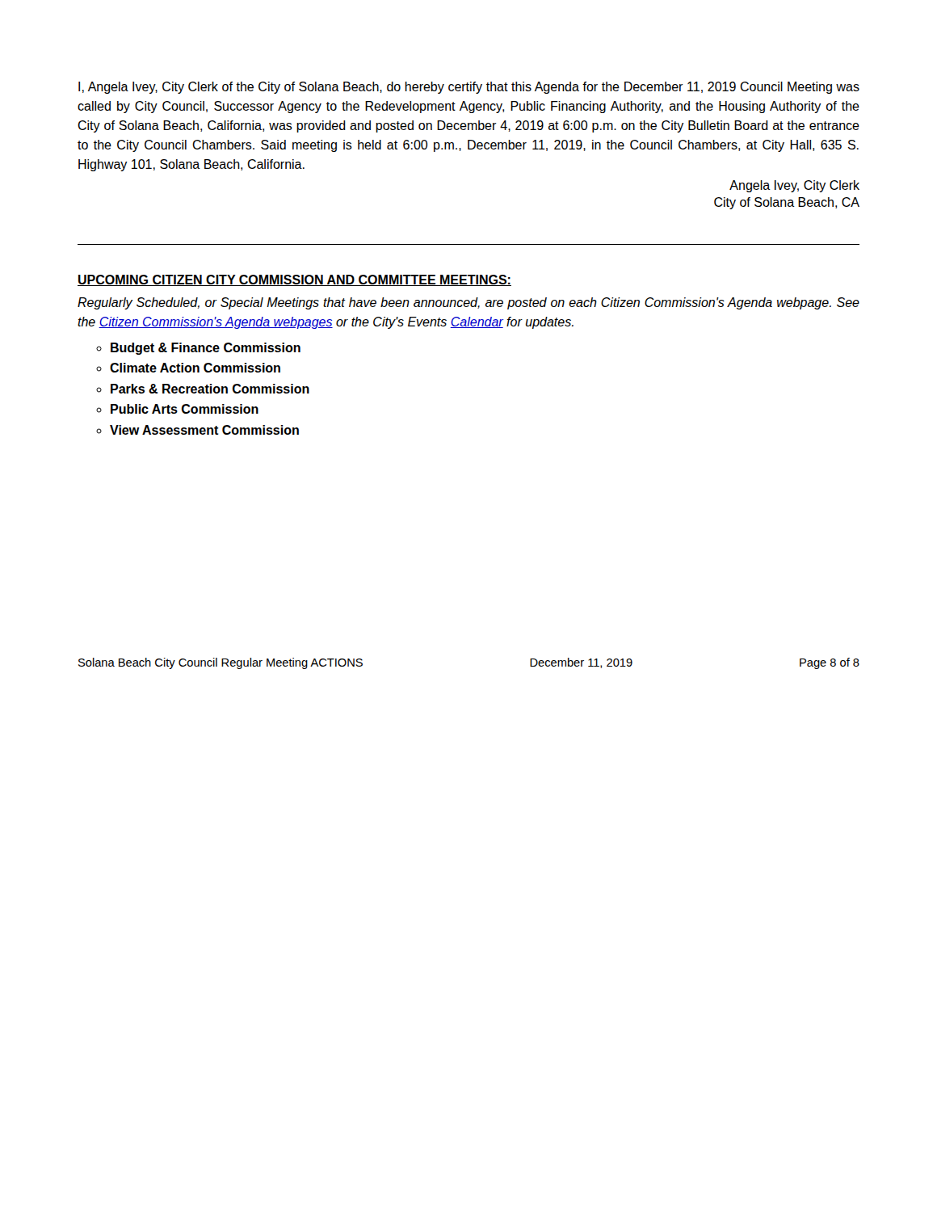I, Angela Ivey, City Clerk of the City of Solana Beach, do hereby certify that this Agenda for the December 11, 2019 Council Meeting was called by City Council, Successor Agency to the Redevelopment Agency, Public Financing Authority, and the Housing Authority of the City of Solana Beach, California, was provided and posted on December 4, 2019 at 6:00 p.m. on the City Bulletin Board at the entrance to the City Council Chambers. Said meeting is held at 6:00 p.m., December 11, 2019, in the Council Chambers, at City Hall, 635 S. Highway 101, Solana Beach, California.
Angela Ivey, City Clerk
City of Solana Beach, CA
UPCOMING CITIZEN CITY COMMISSION AND COMMITTEE MEETINGS:
Regularly Scheduled, or Special Meetings that have been announced, are posted on each Citizen Commission's Agenda webpage. See the Citizen Commission's Agenda webpages or the City's Events Calendar for updates.
Budget & Finance Commission
Climate Action Commission
Parks & Recreation Commission
Public Arts Commission
View Assessment Commission
Solana Beach City Council Regular Meeting ACTIONS December 11, 2019 Page 8 of 8